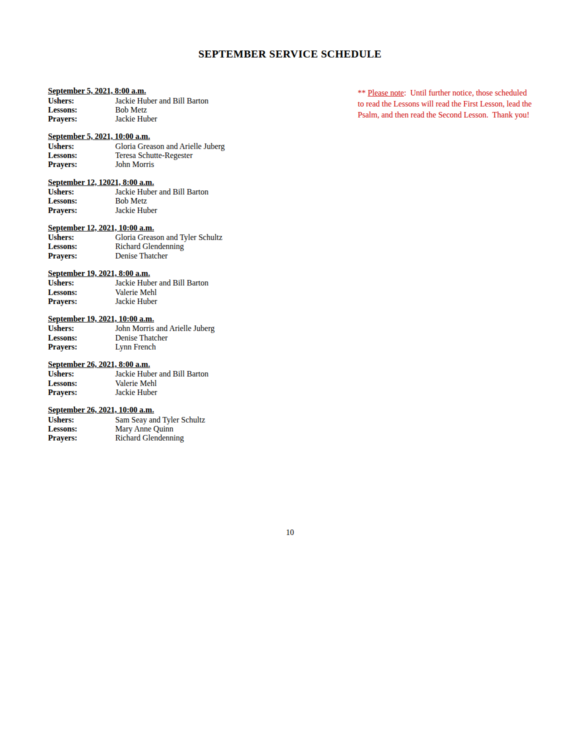SEPTEMBER SERVICE SCHEDULE
September 5, 2021, 8:00 a.m.
| Ushers: | Jackie Huber and Bill Barton |
| Lessons: | Bob Metz |
| Prayers: | Jackie Huber |
September 5, 2021, 10:00 a.m.
| Ushers: | Gloria Greason and Arielle Juberg |
| Lessons: | Teresa Schutte-Regester |
| Prayers: | John Morris |
September 12, 12021, 8:00 a.m.
| Ushers: | Jackie Huber and Bill Barton |
| Lessons: | Bob Metz |
| Prayers: | Jackie Huber |
September 12, 2021, 10:00 a.m.
| Ushers: | Gloria Greason and Tyler Schultz |
| Lessons: | Richard Glendenning |
| Prayers: | Denise Thatcher |
September 19, 2021, 8:00 a.m.
| Ushers: | Jackie Huber and Bill Barton |
| Lessons: | Valerie Mehl |
| Prayers: | Jackie Huber |
September 19, 2021, 10:00 a.m.
| Ushers: | John Morris and Arielle Juberg |
| Lessons: | Denise Thatcher |
| Prayers: | Lynn French |
September 26, 2021, 8:00 a.m.
| Ushers: | Jackie Huber and Bill Barton |
| Lessons: | Valerie Mehl |
| Prayers: | Jackie Huber |
September 26, 2021, 10:00 a.m.
| Ushers: | Sam Seay and Tyler Schultz |
| Lessons: | Mary Anne Quinn |
| Prayers: | Richard Glendenning |
** Please note: Until further notice, those scheduled to read the Lessons will read the First Lesson, lead the Psalm, and then read the Second Lesson. Thank you!
10